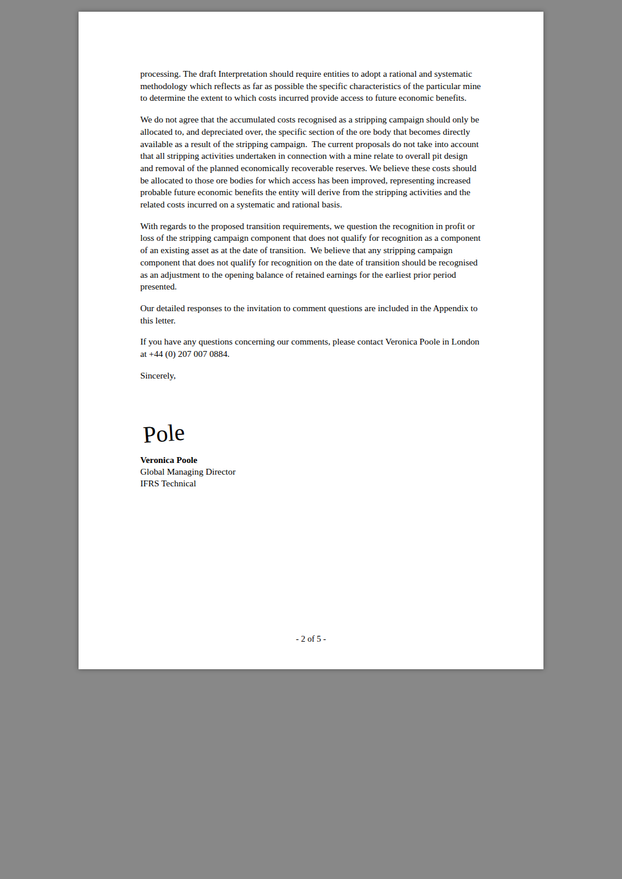processing. The draft Interpretation should require entities to adopt a rational and systematic methodology which reflects as far as possible the specific characteristics of the particular mine to determine the extent to which costs incurred provide access to future economic benefits.
We do not agree that the accumulated costs recognised as a stripping campaign should only be allocated to, and depreciated over, the specific section of the ore body that becomes directly available as a result of the stripping campaign. The current proposals do not take into account that all stripping activities undertaken in connection with a mine relate to overall pit design and removal of the planned economically recoverable reserves. We believe these costs should be allocated to those ore bodies for which access has been improved, representing increased probable future economic benefits the entity will derive from the stripping activities and the related costs incurred on a systematic and rational basis.
With regards to the proposed transition requirements, we question the recognition in profit or loss of the stripping campaign component that does not qualify for recognition as a component of an existing asset as at the date of transition. We believe that any stripping campaign component that does not qualify for recognition on the date of transition should be recognised as an adjustment to the opening balance of retained earnings for the earliest prior period presented.
Our detailed responses to the invitation to comment questions are included in the Appendix to this letter.
If you have any questions concerning our comments, please contact Veronica Poole in London at +44 (0) 207 007 0884.
Sincerely,
Pole
Veronica Poole
Global Managing Director
IFRS Technical
- 2 of 5 -